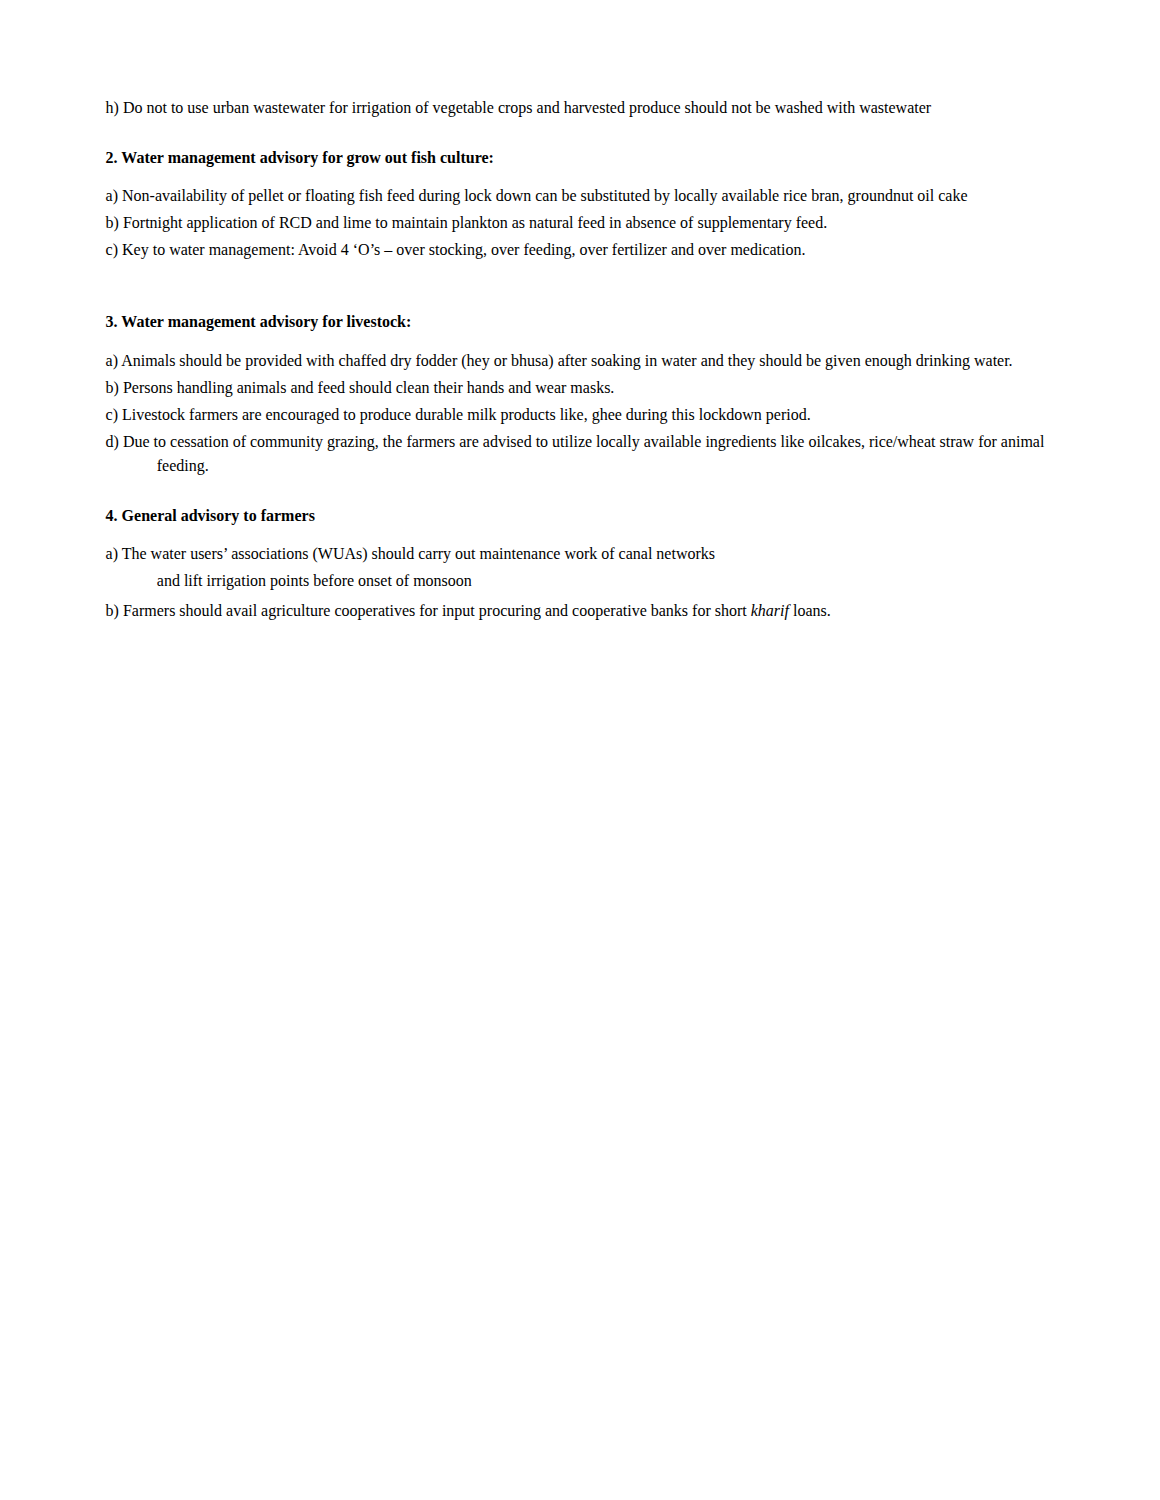h) Do not to use urban wastewater for irrigation of vegetable crops and harvested produce should not be washed with wastewater
2. Water management advisory for grow out fish culture:
a) Non-availability of pellet or floating fish feed during lock down can be substituted by locally available rice bran, groundnut oil cake
b) Fortnight application of RCD and lime to maintain plankton as natural feed in absence of supplementary feed.
c) Key to water management: Avoid 4 ‘O’s – over stocking, over feeding, over fertilizer and over medication.
3. Water management advisory for livestock:
a) Animals should be provided with chaffed dry fodder (hey or bhusa) after soaking in water and they should be given enough drinking water.
b) Persons handling animals and feed should clean their hands and wear masks.
c) Livestock farmers are encouraged to produce durable milk products like, ghee during this lockdown period.
d) Due to cessation of community grazing, the farmers are advised to utilize locally available ingredients like oilcakes, rice/wheat straw for animal feeding.
4. General advisory to farmers
a) The water users’ associations (WUAs) should carry out maintenance work of canal networks
and lift irrigation points before onset of monsoon
b) Farmers should avail agriculture cooperatives for input procuring and cooperative banks for short kharif loans.